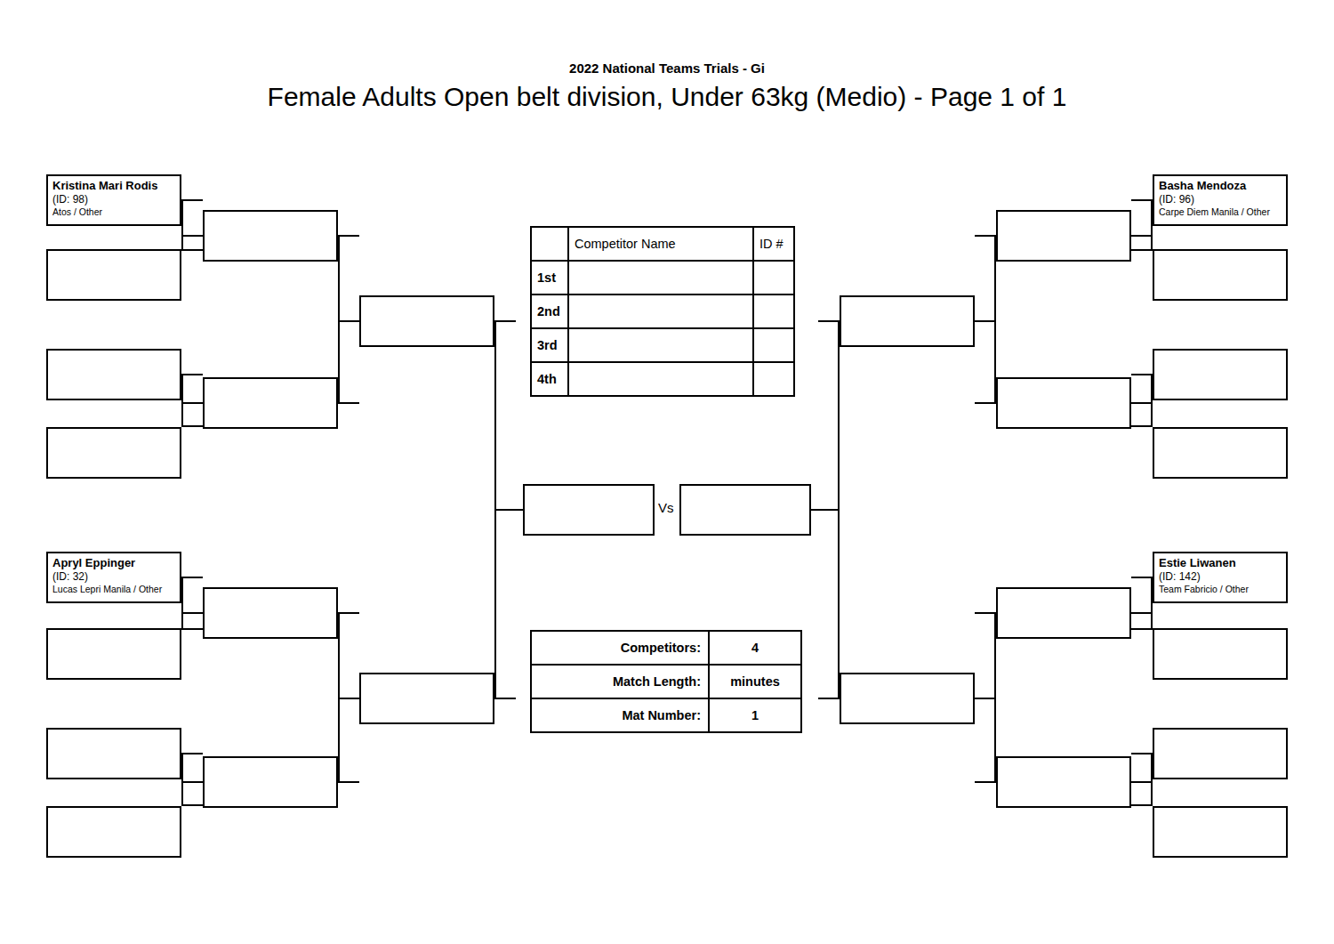2022 National Teams Trials - Gi
Female Adults Open belt division, Under 63kg (Medio) - Page 1 of 1
Kristina Mari Rodis
(ID: 98)
Atos / Other
Apryl Eppinger
(ID: 32)
Lucas Lepri Manila / Other
Vs
| | Competitor Name | ID # |
| --- | --- | --- |
| 1st | | |
| 2nd | | |
| 3rd | | |
| 4th | | |
| Competitors: | 4 |
| Match Length: | minutes |
| Mat Number: | 1 |
Basha Mendoza
(ID: 96)
Carpe Diem Manila / Other
Estie Liwanen
(ID: 142)
Team Fabricio / Other